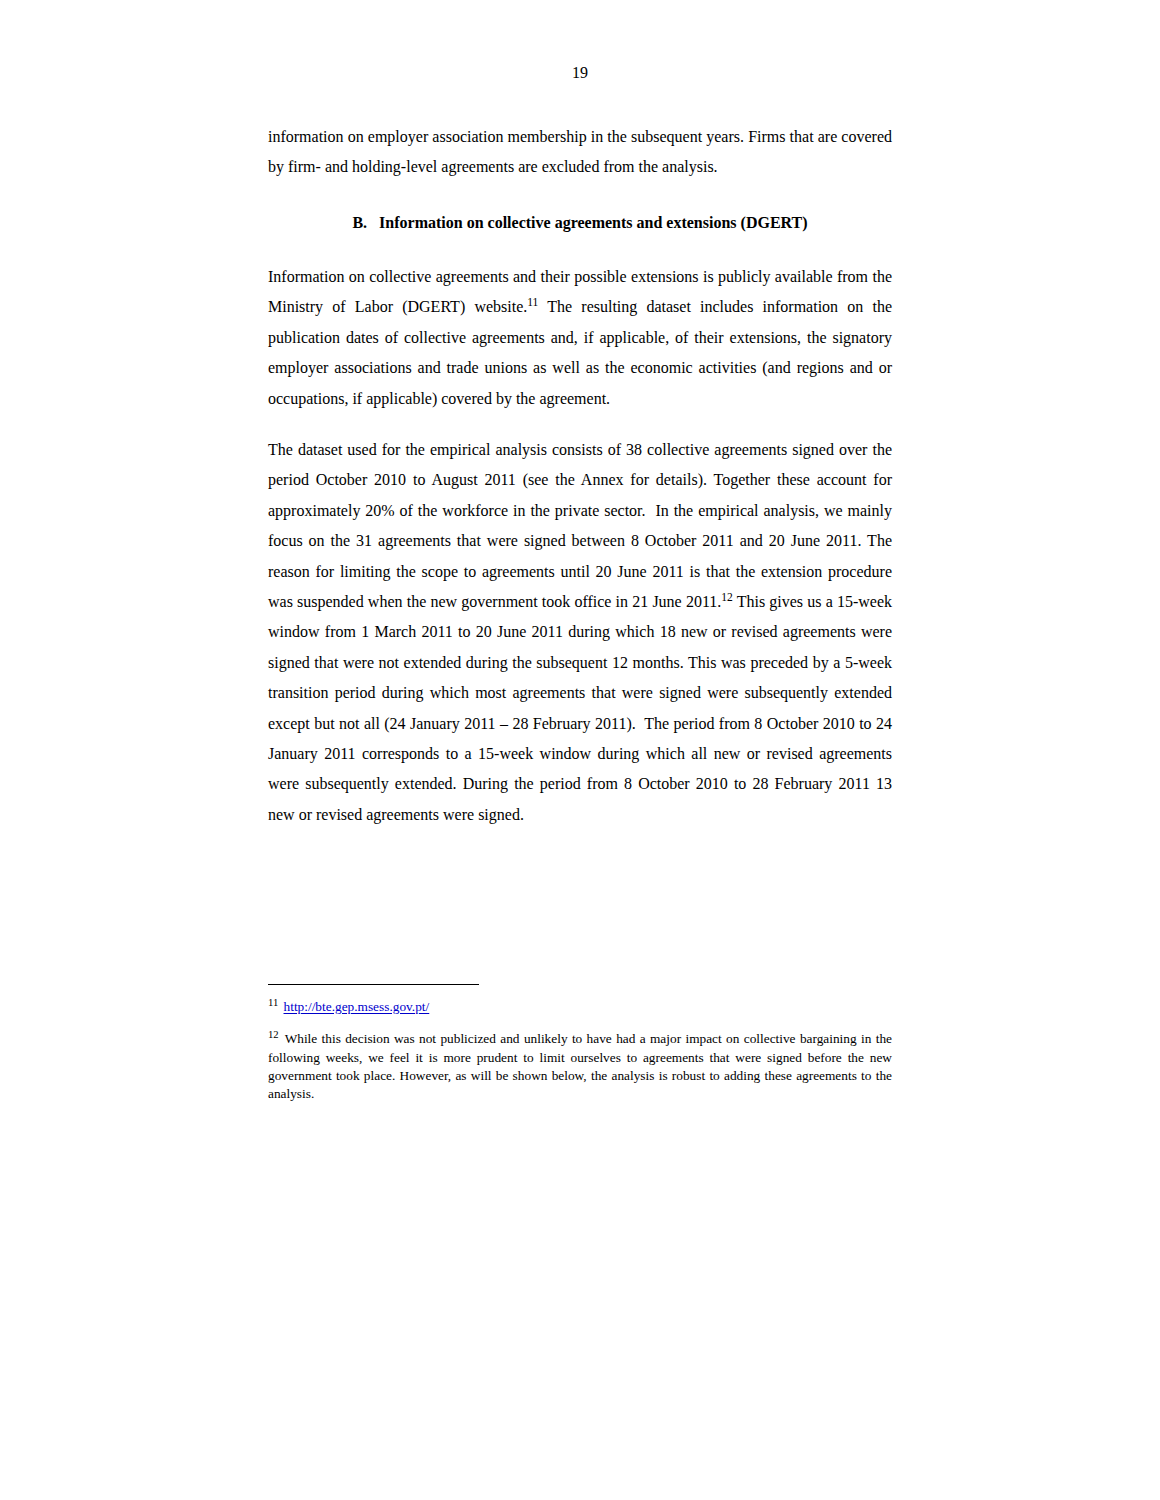19
information on employer association membership in the subsequent years. Firms that are covered by firm- and holding-level agreements are excluded from the analysis.
B. Information on collective agreements and extensions (DGERT)
Information on collective agreements and their possible extensions is publicly available from the Ministry of Labor (DGERT) website.11 The resulting dataset includes information on the publication dates of collective agreements and, if applicable, of their extensions, the signatory employer associations and trade unions as well as the economic activities (and regions and or occupations, if applicable) covered by the agreement.
The dataset used for the empirical analysis consists of 38 collective agreements signed over the period October 2010 to August 2011 (see the Annex for details). Together these account for approximately 20% of the workforce in the private sector. In the empirical analysis, we mainly focus on the 31 agreements that were signed between 8 October 2011 and 20 June 2011. The reason for limiting the scope to agreements until 20 June 2011 is that the extension procedure was suspended when the new government took office in 21 June 2011.12 This gives us a 15-week window from 1 March 2011 to 20 June 2011 during which 18 new or revised agreements were signed that were not extended during the subsequent 12 months. This was preceded by a 5-week transition period during which most agreements that were signed were subsequently extended except but not all (24 January 2011 – 28 February 2011). The period from 8 October 2010 to 24 January 2011 corresponds to a 15-week window during which all new or revised agreements were subsequently extended. During the period from 8 October 2010 to 28 February 2011 13 new or revised agreements were signed.
11 http://bte.gep.msess.gov.pt/
12 While this decision was not publicized and unlikely to have had a major impact on collective bargaining in the following weeks, we feel it is more prudent to limit ourselves to agreements that were signed before the new government took place. However, as will be shown below, the analysis is robust to adding these agreements to the analysis.